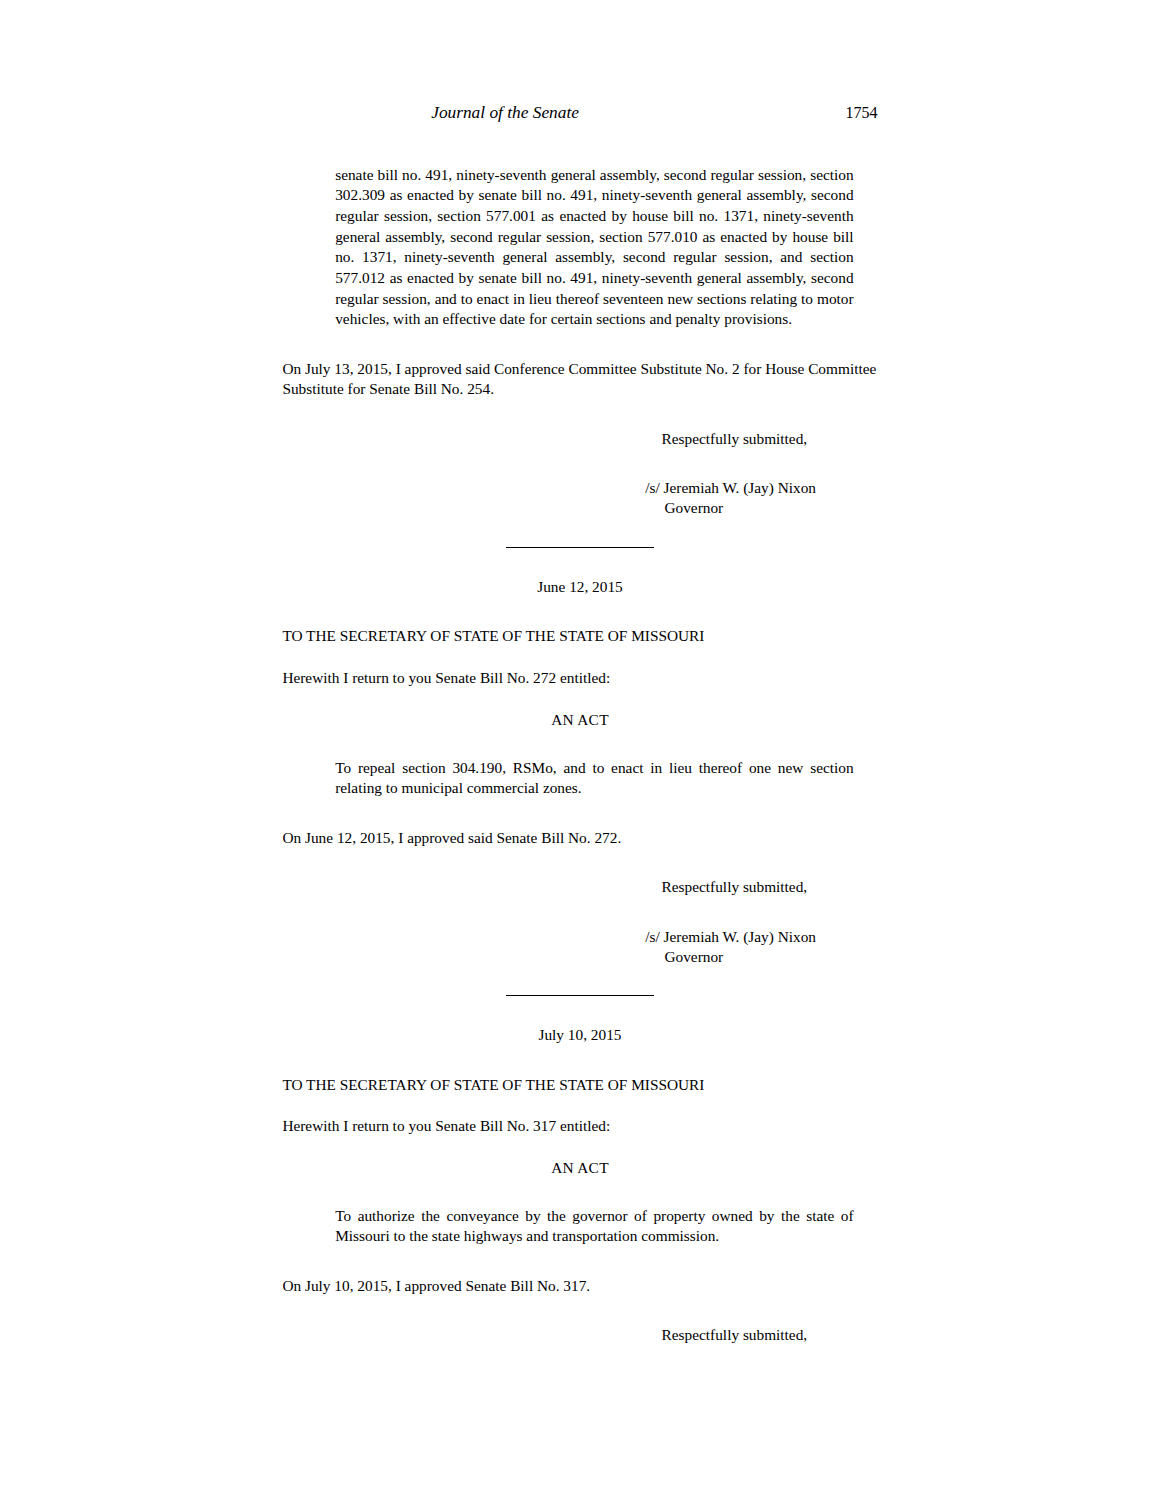Journal of the Senate 1754
senate bill no. 491, ninety-seventh general assembly, second regular session, section 302.309 as enacted by senate bill no. 491, ninety-seventh general assembly, second regular session, section 577.001 as enacted by house bill no. 1371, ninety-seventh general assembly, second regular session, section 577.010 as enacted by house bill no. 1371, ninety-seventh general assembly, second regular session, and section 577.012 as enacted by senate bill no. 491, ninety-seventh general assembly, second regular session, and to enact in lieu thereof seventeen new sections relating to motor vehicles, with an effective date for certain sections and penalty provisions.
On July 13, 2015, I approved said Conference Committee Substitute No. 2 for House Committee Substitute for Senate Bill No. 254.
Respectfully submitted,
/s/ Jeremiah W. (Jay) NixonGovernor
June 12, 2015
TO THE SECRETARY OF STATE OF THE STATE OF MISSOURI
Herewith I return to you Senate Bill No. 272 entitled:
AN ACT
To repeal section 304.190, RSMo, and to enact in lieu thereof one new section relating to municipal commercial zones.
On June 12, 2015, I approved said Senate Bill No. 272.
Respectfully submitted,
/s/ Jeremiah W. (Jay) NixonGovernor
July 10, 2015
TO THE SECRETARY OF STATE OF THE STATE OF MISSOURI
Herewith I return to you Senate Bill No. 317 entitled:
AN ACT
To authorize the conveyance by the governor of property owned by the state of Missouri to the state highways and transportation commission.
On July 10, 2015, I approved Senate Bill No. 317.
Respectfully submitted,